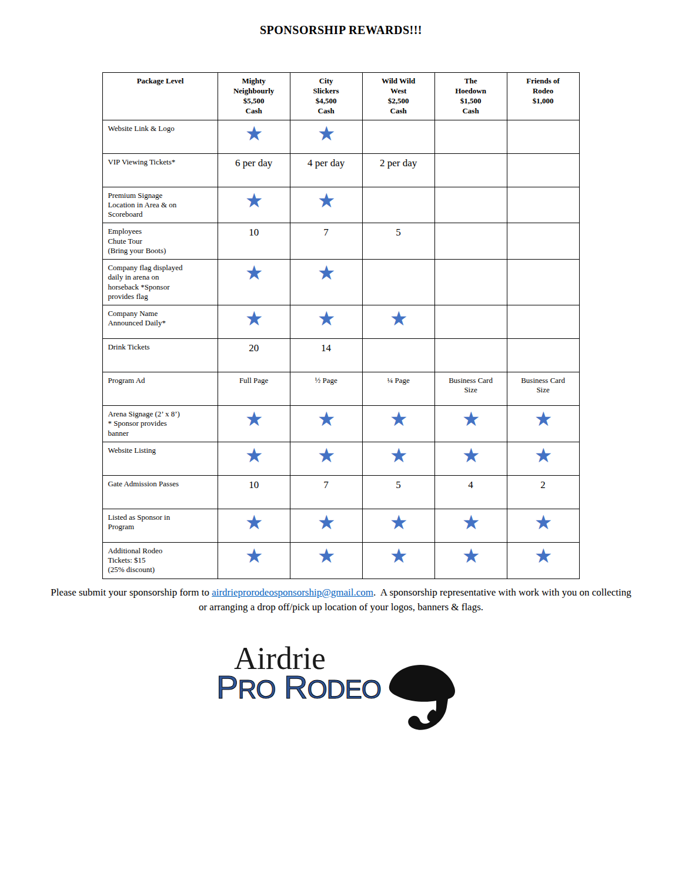SPONSORSHIP REWARDS!!!
| Package Level | Mighty Neighbourly $5,500 Cash | City Slickers $4,500 Cash | Wild Wild West $2,500 Cash | The Hoedown $1,500 Cash | Friends of Rodeo $1,000 |
| --- | --- | --- | --- | --- | --- |
| Website Link & Logo | ★ | ★ | | | |
| VIP Viewing Tickets* | 6 per day | 4 per day | 2 per day | | |
| Premium Signage Location in Area & on Scoreboard | ★ | ★ | | | |
| Employees Chute Tour (Bring your Boots) | 10 | 7 | 5 | | |
| Company flag displayed daily in arena on horseback *Sponsor provides flag | ★ | ★ | | | |
| Company Name Announced Daily* | ★ | ★ | ★ | | |
| Drink Tickets | 20 | 14 | | | |
| Program Ad | Full Page | ½ Page | ¼ Page | Business Card Size | Business Card Size |
| Arena Signage (2’ x 8’) * Sponsor provides banner | ★ | ★ | ★ | ★ | ★ |
| Website Listing | ★ | ★ | ★ | ★ | ★ |
| Gate Admission Passes | 10 | 7 | 5 | 4 | 2 |
| Listed as Sponsor in Program | ★ | ★ | ★ | ★ | ★ |
| Additional Rodeo Tickets: $15 (25% discount) | ★ | ★ | ★ | ★ | ★ |
Please submit your sponsorship form to airdrieprorodeosponsorship@gmail.com. A sponsorship representative with work with you on collecting or arranging a drop off/pick up location of your logos, banners & flags.
Airdrie
PRO RODEO